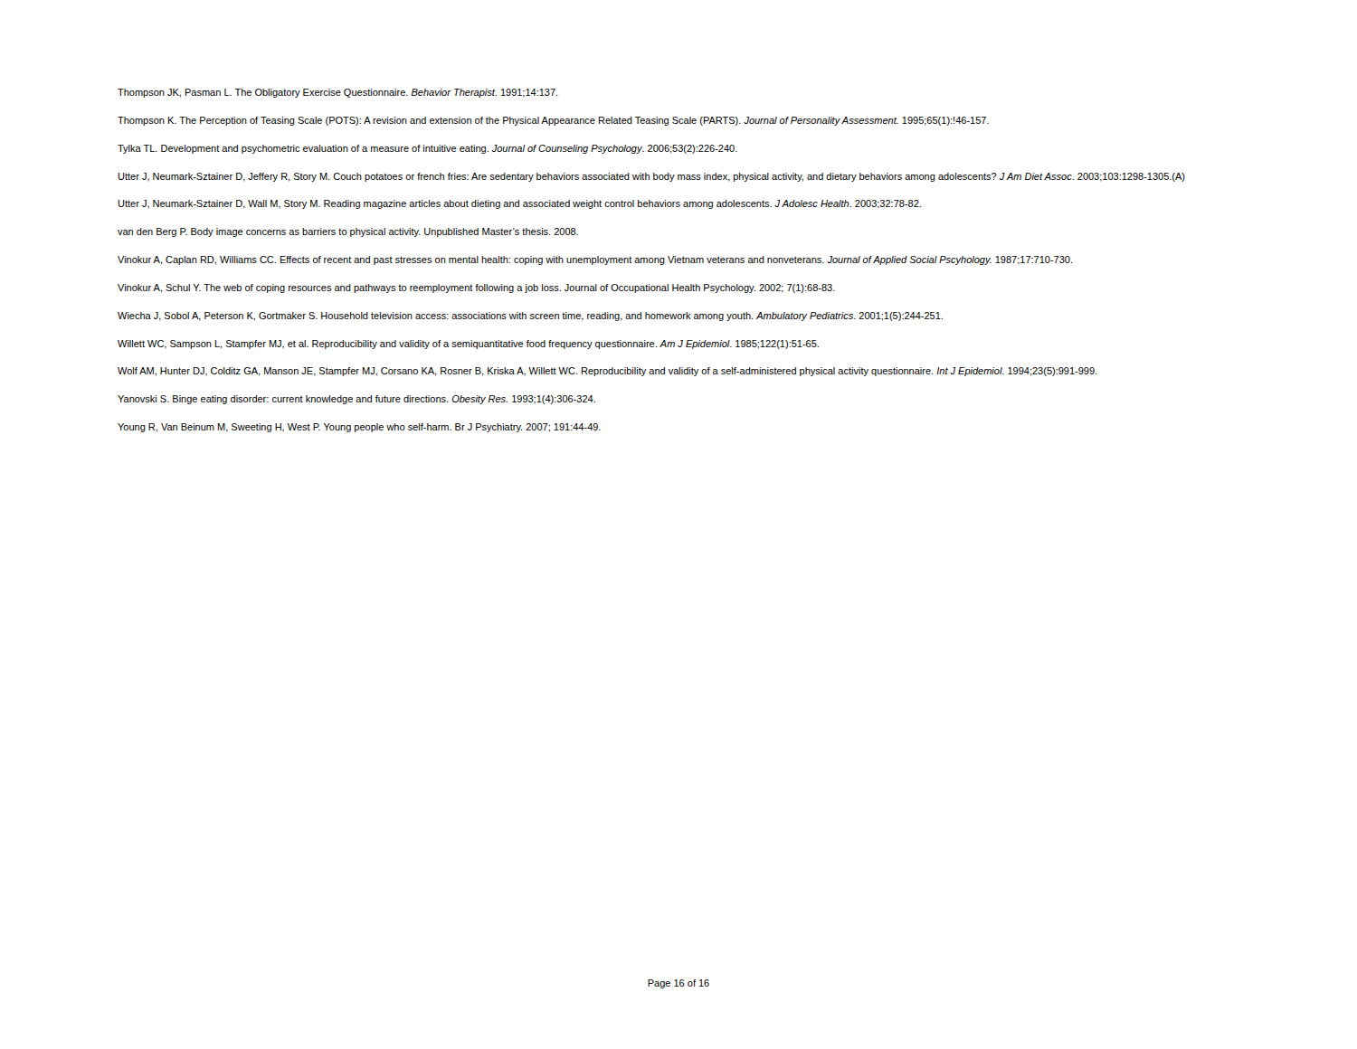Thompson JK, Pasman L. The Obligatory Exercise Questionnaire. Behavior Therapist. 1991;14:137.
Thompson K. The Perception of Teasing Scale (POTS): A revision and extension of the Physical Appearance Related Teasing Scale (PARTS). Journal of Personality Assessment. 1995;65(1):!46-157.
Tylka TL. Development and psychometric evaluation of a measure of intuitive eating. Journal of Counseling Psychology. 2006;53(2):226-240.
Utter J, Neumark-Sztainer D, Jeffery R, Story M. Couch potatoes or french fries: Are sedentary behaviors associated with body mass index, physical activity, and dietary behaviors among adolescents? J Am Diet Assoc. 2003;103:1298-1305.(A)
Utter J, Neumark-Sztainer D, Wall M, Story M. Reading magazine articles about dieting and associated weight control behaviors among adolescents. J Adolesc Health. 2003;32:78-82.
van den Berg P. Body image concerns as barriers to physical activity. Unpublished Master’s thesis. 2008.
Vinokur A, Caplan RD, Williams CC. Effects of recent and past stresses on mental health: coping with unemployment among Vietnam veterans and nonveterans. Journal of Applied Social Pscyhology. 1987;17:710-730.
Vinokur A, Schul Y. The web of coping resources and pathways to reemployment following a job loss. Journal of Occupational Health Psychology. 2002; 7(1):68-83.
Wiecha J, Sobol A, Peterson K, Gortmaker S. Household television access: associations with screen time, reading, and homework among youth. Ambulatory Pediatrics. 2001;1(5):244-251.
Willett WC, Sampson L, Stampfer MJ, et al. Reproducibility and validity of a semiquantitative food frequency questionnaire. Am J Epidemiol. 1985;122(1):51-65.
Wolf AM, Hunter DJ, Colditz GA, Manson JE, Stampfer MJ, Corsano KA, Rosner B, Kriska A, Willett WC. Reproducibility and validity of a self-administered physical activity questionnaire. Int J Epidemiol. 1994;23(5):991-999.
Yanovski S. Binge eating disorder: current knowledge and future directions. Obesity Res. 1993;1(4):306-324.
Young R, Van Beinum M, Sweeting H, West P. Young people who self-harm. Br J Psychiatry. 2007; 191:44-49.
Page 16 of 16